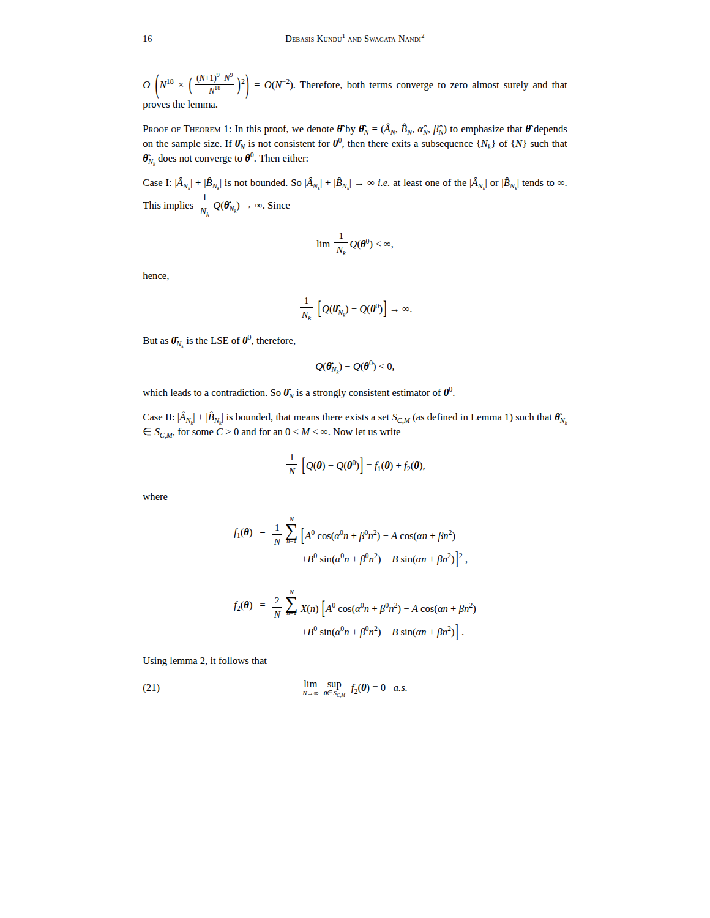16
Debasis Kundu1 and Swagata Nandi2
O (N18 × ((N+1)9−N9 N18)2) = O(N−2). Therefore, both terms converge to zero almost surely and that proves the lemma.
Proof of Theorem 1: In this proof, we denote θ̂ by θ̂N = (ÂN, B̂N, α̂N, β̂N) to emphasize that θ̂ depends on the sample size. If θ̂N is not consistent for θ0, then there exits a subsequence {Nk} of {N} such that θ̂Nk does not converge to θ0. Then either:
Case I: |ÂNk| + |B̂Nk| is not bounded. So |ÂNk| + |B̂Nk| → ∞ i.e. at least one of the |ÂNk| or |B̂Nk| tends to ∞. This implies 1 Nk Q(θ̂Nk) → ∞. Since
lim 1 Nk Q(θ0) < ∞,
hence,
1 Nk [Q(θ̂Nk) − Q(θ0)] → ∞.
But as θ̂Nk is the LSE of θ0, therefore,
Q(θ̂Nk) − Q(θ0) < 0,
which leads to a contradiction. So θ̂N is a strongly consistent estimator of θ0.
Case II: |ÂNk| + |B̂Nk| is bounded, that means there exists a set SC,M (as defined in Lemma 1) such that θ̂Nk ∈ SC,M, for some C > 0 and for an 0 < M < ∞. Now let us write
1 N [Q(θ) − Q(θ0)] = f1(θ) + f2(θ),
where
| f 1 ( θ ) | = | 1 N N ∑ n =1 [ A 0 cos( α 0 n + β 0 n 2 ) − A cos( αn + βn 2 ) |
| | | + B 0 sin( α 0 n + β 0 n 2 ) − B sin( αn + βn 2 ) ] 2 , |
| f 2 ( θ ) | = | 2 N N ∑ n =1 X ( n ) [ A 0 cos( α 0 n + β 0 n 2 ) − A cos( αn + βn 2 ) |
| | | + B 0 sin( α 0 n + β 0 n 2 ) − B sin( αn + βn 2 ) ] . |
Using lemma 2, it follows that
(21)
lim N→∞ sup θ∈SC,M f2(θ) = 0 a.s.